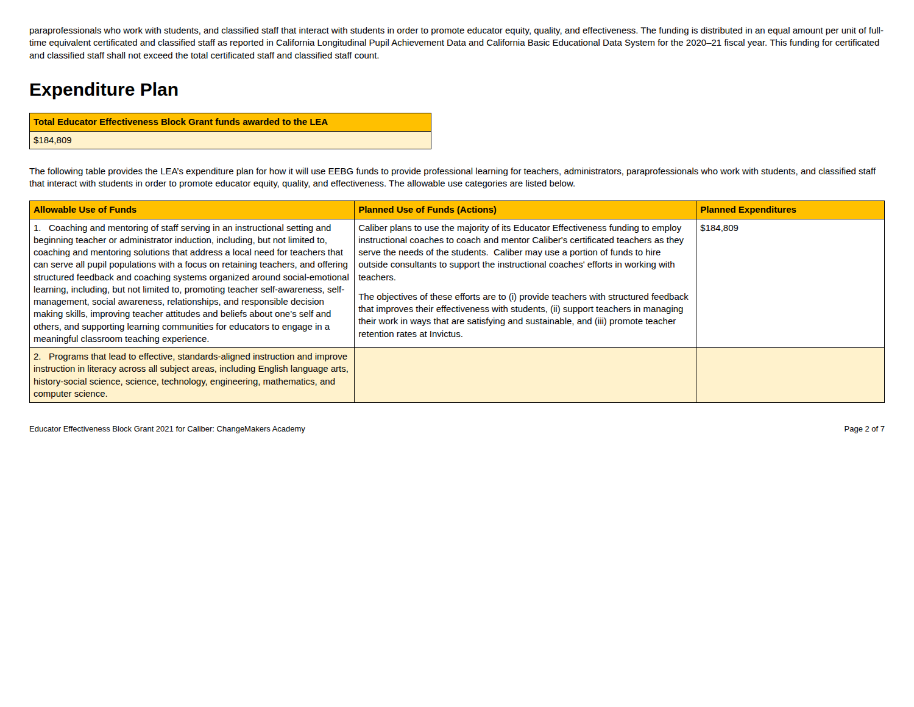paraprofessionals who work with students, and classified staff that interact with students in order to promote educator equity, quality, and effectiveness. The funding is distributed in an equal amount per unit of full-time equivalent certificated and classified staff as reported in California Longitudinal Pupil Achievement Data and California Basic Educational Data System for the 2020–21 fiscal year. This funding for certificated and classified staff shall not exceed the total certificated staff and classified staff count.
Expenditure Plan
| Total Educator Effectiveness Block Grant funds awarded to the LEA |
| --- |
| $184,809 |
The following table provides the LEA’s expenditure plan for how it will use EEBG funds to provide professional learning for teachers, administrators, paraprofessionals who work with students, and classified staff that interact with students in order to promote educator equity, quality, and effectiveness. The allowable use categories are listed below.
| Allowable Use of Funds | Planned Use of Funds (Actions) | Planned Expenditures |
| --- | --- | --- |
| 1. Coaching and mentoring of staff serving in an instructional setting and beginning teacher or administrator induction, including, but not limited to, coaching and mentoring solutions that address a local need for teachers that can serve all pupil populations with a focus on retaining teachers, and offering structured feedback and coaching systems organized around social-emotional learning, including, but not limited to, promoting teacher self-awareness, self-management, social awareness, relationships, and responsible decision making skills, improving teacher attitudes and beliefs about one’s self and others, and supporting learning communities for educators to engage in a meaningful classroom teaching experience. | Caliber plans to use the majority of its Educator Effectiveness funding to employ instructional coaches to coach and mentor Caliber's certificated teachers as they serve the needs of the students. Caliber may use a portion of funds to hire outside consultants to support the instructional coaches' efforts in working with teachers. The objectives of these efforts are to (i) provide teachers with structured feedback that improves their effectiveness with students, (ii) support teachers in managing their work in ways that are satisfying and sustainable, and (iii) promote teacher retention rates at Invictus. | $184,809 |
| 2. Programs that lead to effective, standards-aligned instruction and improve instruction in literacy across all subject areas, including English language arts, history-social science, science, technology, engineering, mathematics, and computer science. | | |
Educator Effectiveness Block Grant 2021 for Caliber: ChangeMakers Academy Page 2 of 7